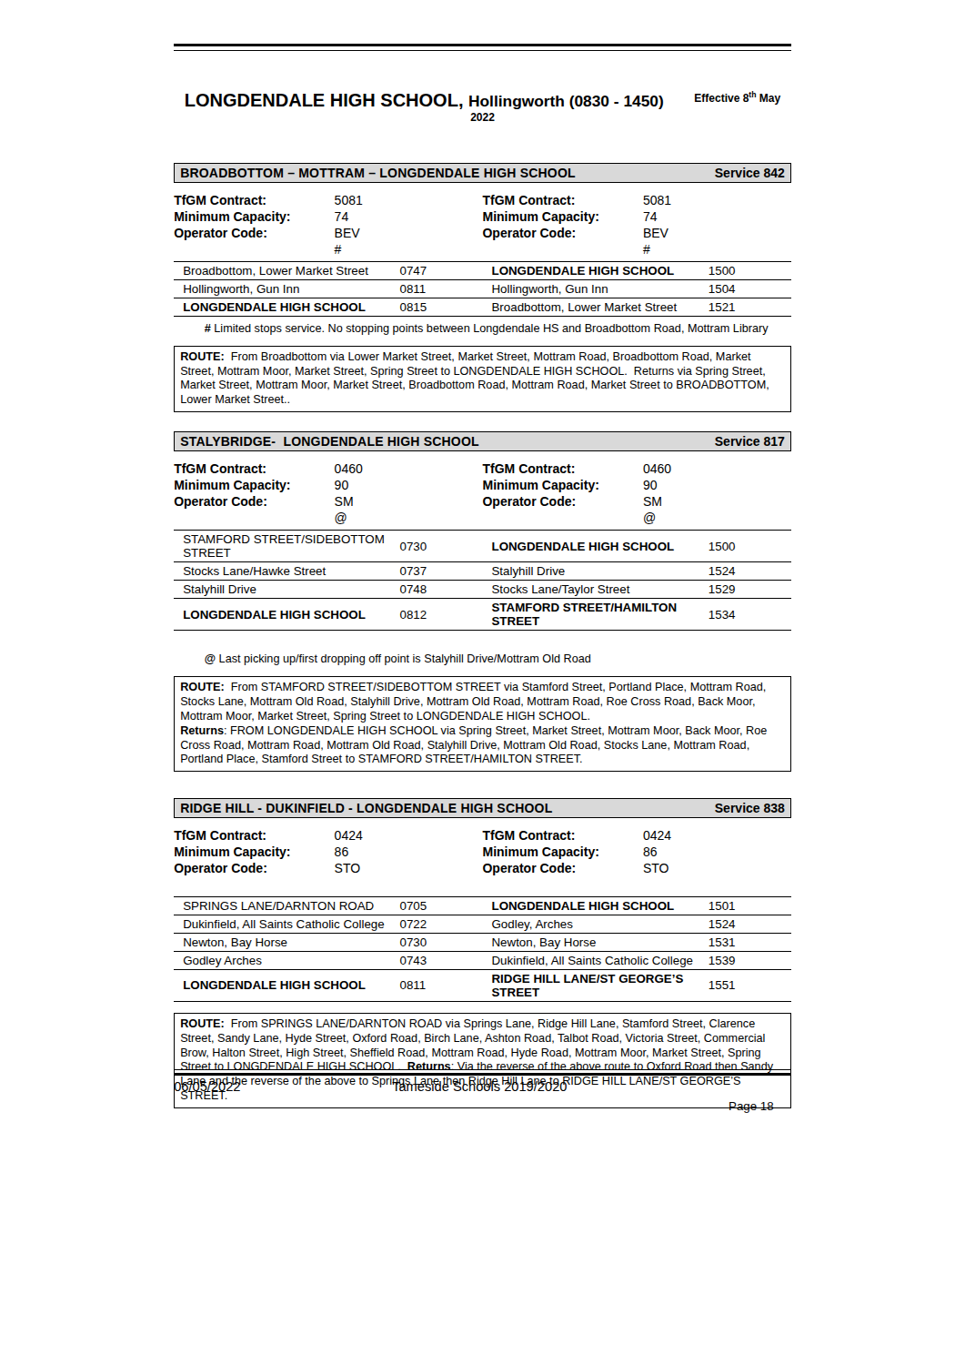LONGDENDALE HIGH SCHOOL, Hollingworth (0830 - 1450) Effective 8th May 2022
BROADBOTTOM – MOTTRAM – LONGDENDALE HIGH SCHOOL Service 842
| TfGM Contract: | 5081 | TfGM Contract: | 5081 |
| Minimum Capacity: | 74 | Minimum Capacity: | 74 |
| Operator Code: | BEV | Operator Code: | BEV |
| | # | | # |
| Broadbottom, Lower Market Street | 0747 | LONGDENDALE HIGH SCHOOL | 1500 |
| Hollingworth, Gun Inn | 0811 | Hollingworth, Gun Inn | 1504 |
| LONGDENDALE HIGH SCHOOL | 0815 | Broadbottom, Lower Market Street | 1521 |
# Limited stops service. No stopping points between Longdendale HS and Broadbottom Road, Mottram Library
ROUTE: From Broadbottom via Lower Market Street, Market Street, Mottram Road, Broadbottom Road, Market Street, Mottram Moor, Market Street, Spring Street to LONGDENDALE HIGH SCHOOL. Returns via Spring Street, Market Street, Mottram Moor, Market Street, Broadbottom Road, Mottram Road, Market Street to BROADBOTTOM, Lower Market Street..
STALYBRIDGE- LONGDENDALE HIGH SCHOOL Service 817
| TfGM Contract: | 0460 | TfGM Contract: | 0460 |
| Minimum Capacity: | 90 | Minimum Capacity: | 90 |
| Operator Code: | SM | Operator Code: | SM |
| | @ | | @ |
| STAMFORD STREET/SIDEBOTTOM STREET | 0730 | LONGDENDALE HIGH SCHOOL | 1500 |
| Stocks Lane/Hawke Street | 0737 | Stalyhill Drive | 1524 |
| Stalyhill Drive | 0748 | Stocks Lane/Taylor Street | 1529 |
| LONGDENDALE HIGH SCHOOL | 0812 | STAMFORD STREET/HAMILTON STREET | 1534 |
@ Last picking up/first dropping off point is Stalyhill Drive/Mottram Old Road
ROUTE: From STAMFORD STREET/SIDEBOTTOM STREET via Stamford Street, Portland Place, Mottram Road, Stocks Lane, Mottram Old Road, Stalyhill Drive, Mottram Old Road, Mottram Road, Roe Cross Road, Back Moor, Mottram Moor, Market Street, Spring Street to LONGDENDALE HIGH SCHOOL.
Returns: FROM LONGDENDALE HIGH SCHOOL via Spring Street, Market Street, Mottram Moor, Back Moor, Roe Cross Road, Mottram Road, Mottram Old Road, Stalyhill Drive, Mottram Old Road, Stocks Lane, Mottram Road, Portland Place, Stamford Street to STAMFORD STREET/HAMILTON STREET.
RIDGE HILL - DUKINFIELD - LONGDENDALE HIGH SCHOOL Service 838
| TfGM Contract: | 0424 | TfGM Contract: | 0424 |
| Minimum Capacity: | 86 | Minimum Capacity: | 86 |
| Operator Code: | STO | Operator Code: | STO |
| SPRINGS LANE/DARNTON ROAD | 0705 | LONGDENDALE HIGH SCHOOL | 1501 |
| Dukinfield, All Saints Catholic College | 0722 | Godley, Arches | 1524 |
| Newton, Bay Horse | 0730 | Newton, Bay Horse | 1531 |
| Godley Arches | 0743 | Dukinfield, All Saints Catholic College | 1539 |
| LONGDENDALE HIGH SCHOOL | 0811 | RIDGE HILL LANE/ST GEORGE’S STREET | 1551 |
ROUTE: From SPRINGS LANE/DARNTON ROAD via Springs Lane, Ridge Hill Lane, Stamford Street, Clarence Street, Sandy Lane, Hyde Street, Oxford Road, Birch Lane, Ashton Road, Talbot Road, Victoria Street, Commercial Brow, Halton Street, High Street, Sheffield Road, Mottram Road, Hyde Road, Mottram Moor, Market Street, Spring Street to LONGDENDALE HIGH SCHOOL. Returns: Via the reverse of the above route to Oxford Road then Sandy Lane and the reverse of the above to Springs Lane then Ridge Hill Lane to RIDGE HILL LANE/ST GEORGE’S STREET.
06/05/2022 Tameside Schools 2019/2020
Page 18